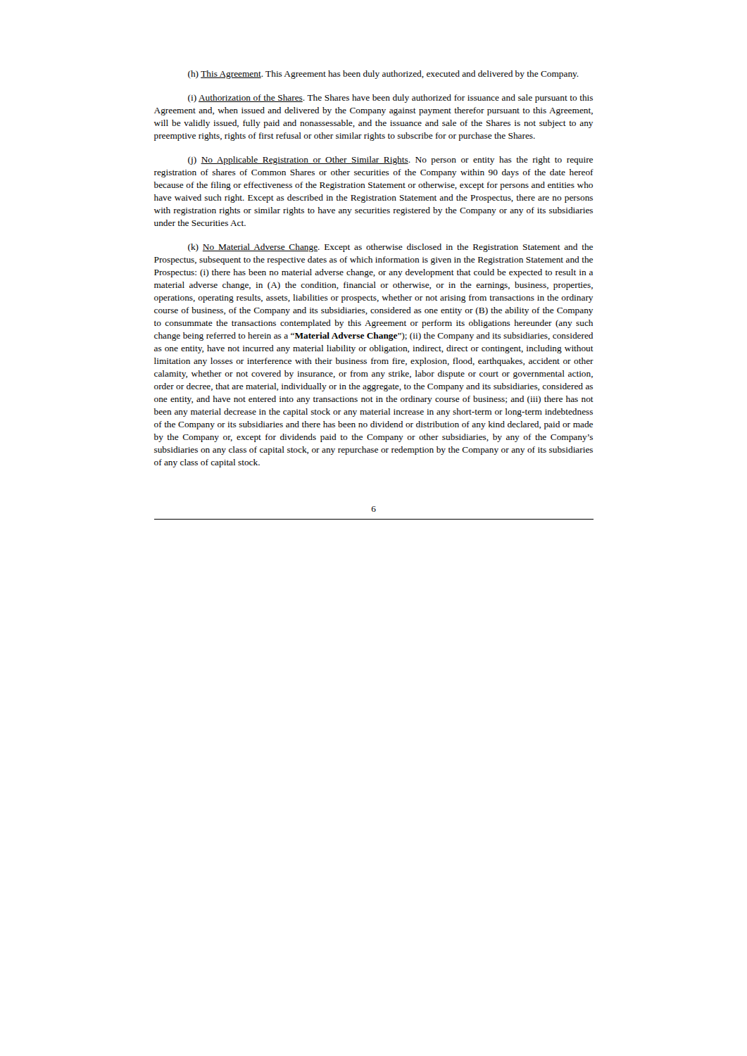(h) This Agreement. This Agreement has been duly authorized, executed and delivered by the Company.
(i) Authorization of the Shares. The Shares have been duly authorized for issuance and sale pursuant to this Agreement and, when issued and delivered by the Company against payment therefor pursuant to this Agreement, will be validly issued, fully paid and nonassessable, and the issuance and sale of the Shares is not subject to any preemptive rights, rights of first refusal or other similar rights to subscribe for or purchase the Shares.
(j) No Applicable Registration or Other Similar Rights. No person or entity has the right to require registration of shares of Common Shares or other securities of the Company within 90 days of the date hereof because of the filing or effectiveness of the Registration Statement or otherwise, except for persons and entities who have waived such right. Except as described in the Registration Statement and the Prospectus, there are no persons with registration rights or similar rights to have any securities registered by the Company or any of its subsidiaries under the Securities Act.
(k) No Material Adverse Change. Except as otherwise disclosed in the Registration Statement and the Prospectus, subsequent to the respective dates as of which information is given in the Registration Statement and the Prospectus: (i) there has been no material adverse change, or any development that could be expected to result in a material adverse change, in (A) the condition, financial or otherwise, or in the earnings, business, properties, operations, operating results, assets, liabilities or prospects, whether or not arising from transactions in the ordinary course of business, of the Company and its subsidiaries, considered as one entity or (B) the ability of the Company to consummate the transactions contemplated by this Agreement or perform its obligations hereunder (any such change being referred to herein as a “Material Adverse Change”); (ii) the Company and its subsidiaries, considered as one entity, have not incurred any material liability or obligation, indirect, direct or contingent, including without limitation any losses or interference with their business from fire, explosion, flood, earthquakes, accident or other calamity, whether or not covered by insurance, or from any strike, labor dispute or court or governmental action, order or decree, that are material, individually or in the aggregate, to the Company and its subsidiaries, considered as one entity, and have not entered into any transactions not in the ordinary course of business; and (iii) there has not been any material decrease in the capital stock or any material increase in any short-term or long-term indebtedness of the Company or its subsidiaries and there has been no dividend or distribution of any kind declared, paid or made by the Company or, except for dividends paid to the Company or other subsidiaries, by any of the Company’s subsidiaries on any class of capital stock, or any repurchase or redemption by the Company or any of its subsidiaries of any class of capital stock.
6